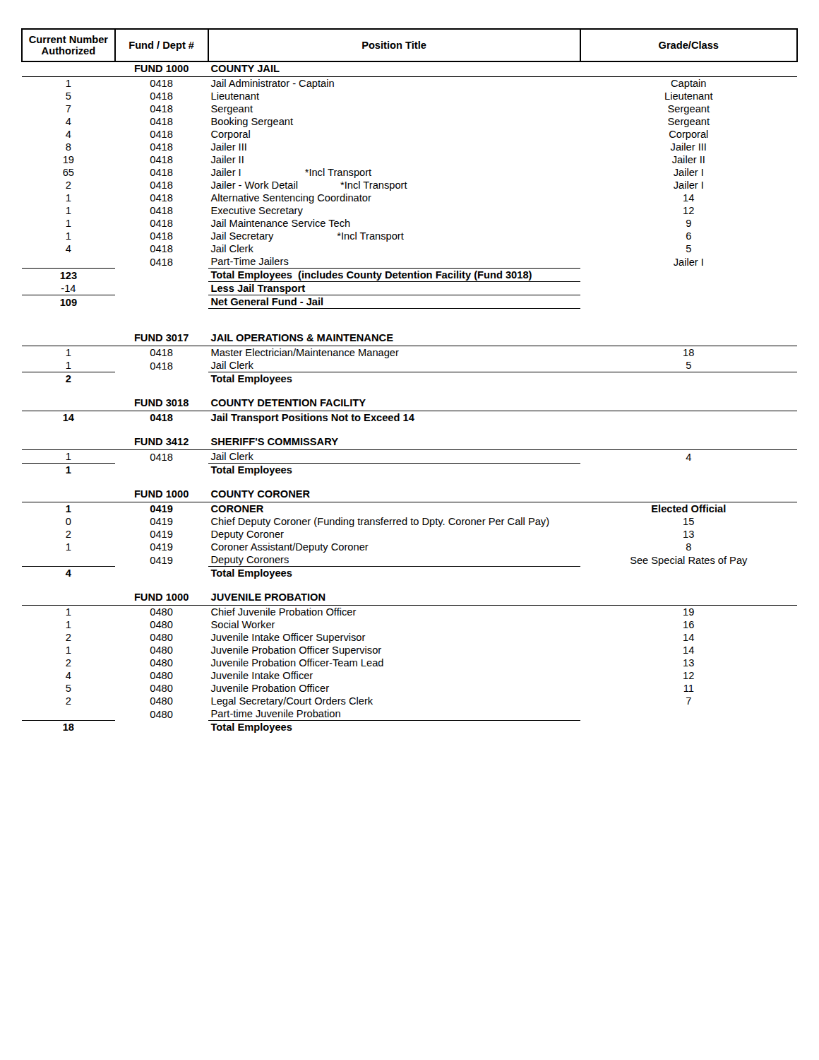| Current Number Authorized | Fund / Dept # | Position Title | Grade/Class |
| --- | --- | --- | --- |
| | FUND 1000 | COUNTY JAIL | |
| 1 | 0418 | Jail Administrator - Captain | Captain |
| 5 | 0418 | Lieutenant | Lieutenant |
| 7 | 0418 | Sergeant | Sergeant |
| 4 | 0418 | Booking Sergeant | Sergeant |
| 4 | 0418 | Corporal | Corporal |
| 8 | 0418 | Jailer III | Jailer III |
| 19 | 0418 | Jailer II | Jailer II |
| 65 | 0418 | Jailer I *Incl Transport | Jailer I |
| 2 | 0418 | Jailer - Work Detail *Incl Transport | Jailer I |
| 1 | 0418 | Alternative Sentencing Coordinator | 14 |
| 1 | 0418 | Executive Secretary | 12 |
| 1 | 0418 | Jail Maintenance Service Tech | 9 |
| 1 | 0418 | Jail Secretary *Incl Transport | 6 |
| 4 | 0418 | Jail Clerk | 5 |
| | 0418 | Part-Time Jailers | Jailer I |
| 123 | | Total Employees (includes County Detention Facility (Fund 3018) | |
| -14 | | Less Jail Transport | |
| 109 | | Net General Fund - Jail | |
| | FUND 3017 | JAIL OPERATIONS & MAINTENANCE | |
| 1 | 0418 | Master Electrician/Maintenance Manager | 18 |
| 1 | 0418 | Jail Clerk | 5 |
| 2 | | Total Employees | |
| | FUND 3018 | COUNTY DETENTION FACILITY | |
| 14 | 0418 | Jail Transport Positions Not to Exceed 14 | |
| | FUND 3412 | SHERIFF'S COMMISSARY | |
| 1 | 0418 | Jail Clerk | 4 |
| 1 | | Total Employees | |
| | FUND 1000 | COUNTY CORONER | |
| 1 | 0419 | CORONER | Elected Official |
| 0 | 0419 | Chief Deputy Coroner (Funding transferred to Dpty. Coroner Per Call Pay) | 15 |
| 2 | 0419 | Deputy Coroner | 13 |
| 1 | 0419 | Coroner Assistant/Deputy Coroner | 8 |
| | 0419 | Deputy Coroners | See Special Rates of Pay |
| 4 | | Total Employees | |
| | FUND 1000 | JUVENILE PROBATION | |
| 1 | 0480 | Chief Juvenile Probation Officer | 19 |
| 1 | 0480 | Social Worker | 16 |
| 2 | 0480 | Juvenile Intake Officer Supervisor | 14 |
| 1 | 0480 | Juvenile Probation Officer Supervisor | 14 |
| 2 | 0480 | Juvenile Probation Officer-Team Lead | 13 |
| 4 | 0480 | Juvenile Intake Officer | 12 |
| 5 | 0480 | Juvenile Probation Officer | 11 |
| 2 | 0480 | Legal Secretary/Court Orders Clerk | 7 |
| | 0480 | Part-time Juvenile Probation | |
| 18 | | Total Employees | |